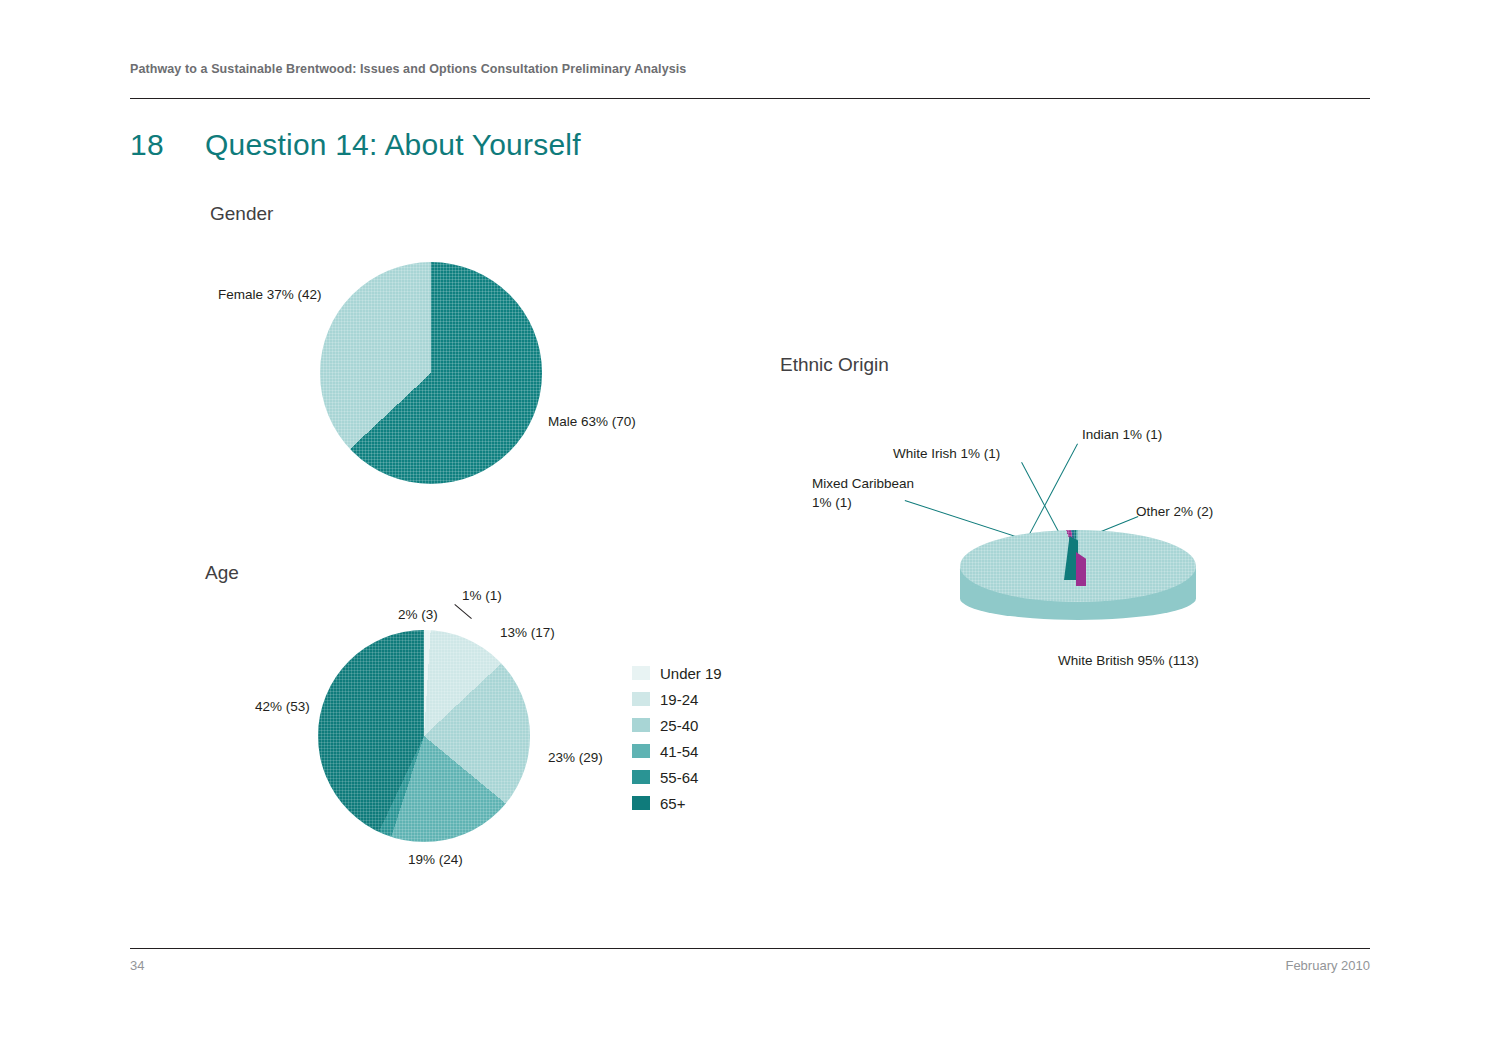Pathway to a Sustainable Brentwood: Issues and Options Consultation Preliminary Analysis
18 Question 14: About Yourself
Gender
Female 37% (42)
Male 63% (70)
Age
1% (1)
2% (3)
13% (17)
23% (29)
19% (24)
42% (53)
Under 19
19-24
25-40
41-54
55-64
65+
Ethnic Origin
Indian 1% (1)
White Irish 1% (1)
Mixed Caribbean
1% (1)
Other 2% (2)
White British 95% (113)
34
February 2010